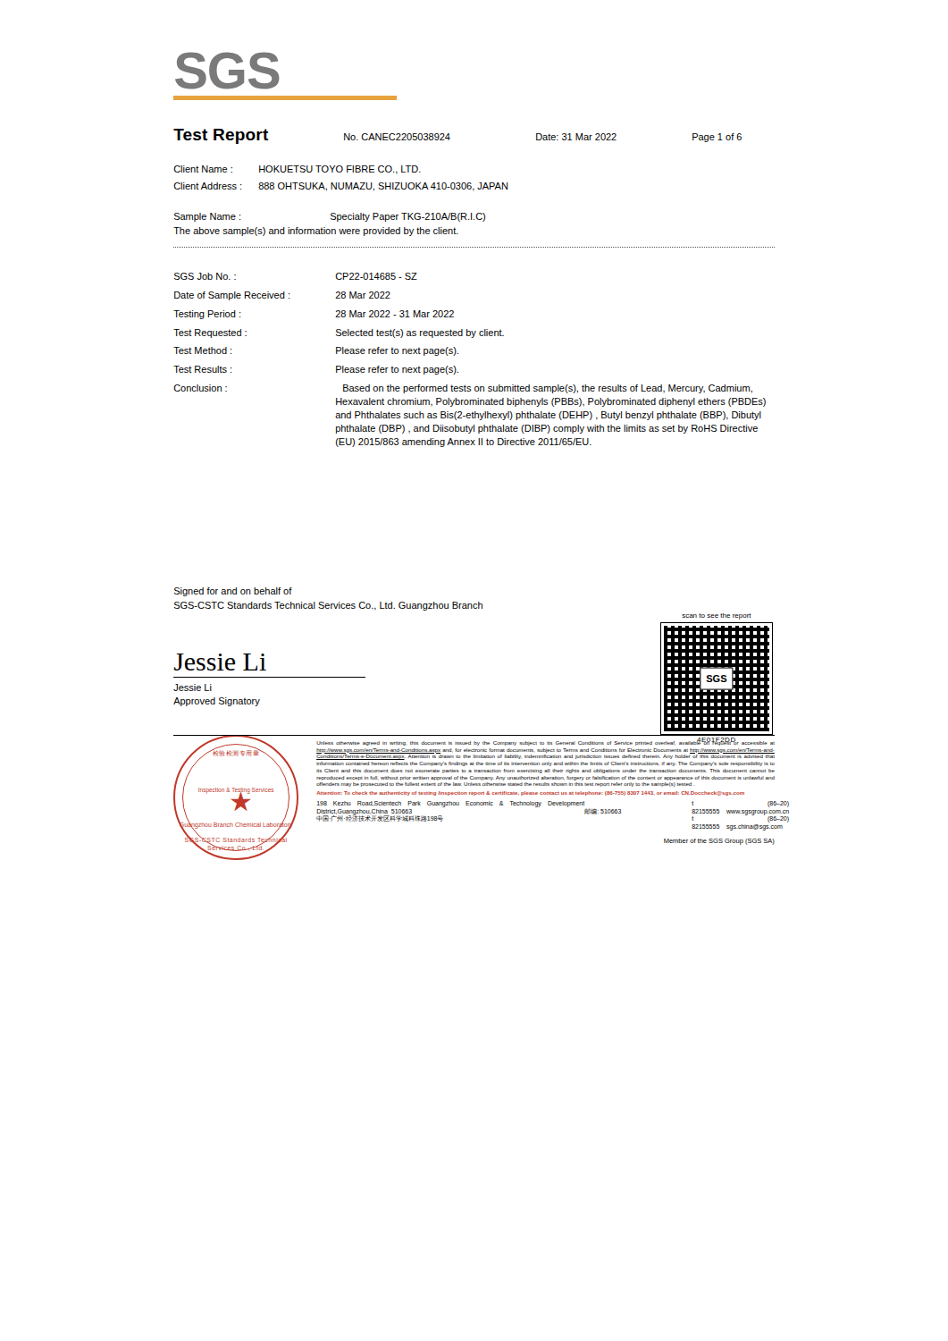SGS
Test Report
No. CANEC2205038924
Date: 31 Mar 2022
Page 1 of 6
Client Name : HOKUETSU TOYO FIBRE CO., LTD.
Client Address : 888 OHTSUKA, NUMAZU, SHIZUOKA 410-0306, JAPAN
Sample Name :
Specialty Paper TKG-210A/B(R.I.C)
The above sample(s) and information were provided by the client.
| SGS Job No. : | CP22-014685 - SZ |
| Date of Sample Received : | 28 Mar 2022 |
| Testing Period : | 28 Mar 2022 - 31 Mar 2022 |
| Test Requested : | Selected test(s) as requested by client. |
| Test Method : | Please refer to next page(s). |
| Test Results : | Please refer to next page(s). |
| Conclusion : | Based on the performed tests on submitted sample(s), the results of Lead, Mercury, Cadmium, Hexavalent chromium, Polybrominated biphenyls (PBBs), Polybrominated diphenyl ethers (PBDEs) and Phthalates such as Bis(2-ethylhexyl) phthalate (DEHP) , Butyl benzyl phthalate (BBP), Dibutyl phthalate (DBP) , and Diisobutyl phthalate (DIBP) comply with the limits as set by RoHS Directive (EU) 2015/863 amending Annex II to Directive 2011/65/EU. |
Signed for and on behalf of
SGS-CSTC Standards Technical Services Co., Ltd. Guangzhou Branch
scan to see the report
4E01F2DD
Jessie Li
Jessie Li
Approved Signatory
检验检测专用章
★
Inspection & Testing Services
SGS-CSTC Standards Technical Services Co., Ltd.
Guangzhou Branch Chemical Laboratory
Unless otherwise agreed in writing, this document is issued by the Company subject to its General Conditions of Service printed overleaf, available on request or accessible at http://www.sgs.com/en/Terms-and-Conditions.aspx and, for electronic format documents, subject to Terms and Conditions for Electronic Documents at http://www.sgs.com/en/Terms-and-Conditions/Terms-e-Document.aspx. Attention is drawn to the limitation of liability, indemnification and jurisdiction issues defined therein. Any holder of this document is advised that information contained hereon reflects the Company's findings at the time of its intervention only and within the limits of Client's instructions, if any. The Company's sole responsibility is to its Client and this document does not exonerate parties to a transaction from exercising all their rights and obligations under the transaction documents. This document cannot be reproduced except in full, without prior written approval of the Company. Any unauthorized alteration, forgery or falsification of the content or appearance of this document is unlawful and offenders may be prosecuted to the fullest extent of the law. Unless otherwise stated the results shown in this test report refer only to the sample(s) tested .
Attention: To check the authenticity of testing /inspection report & certificate, please contact us at telephone: (86-755) 8307 1443, or email: CN.Doccheck@sgs.com
198 Kezhu Road,Scientech Park Guangzhou Economic & Technology Development District,Guangzhou,China 510663 中国·广州·经济技术开发区科学城科珠路198号
邮编: 510663
t (86–20) 82155555 www.sgsgroup.com.cn t (86–20) 82155555 sgs.china@sgs.com
Member of the SGS Group (SGS SA)